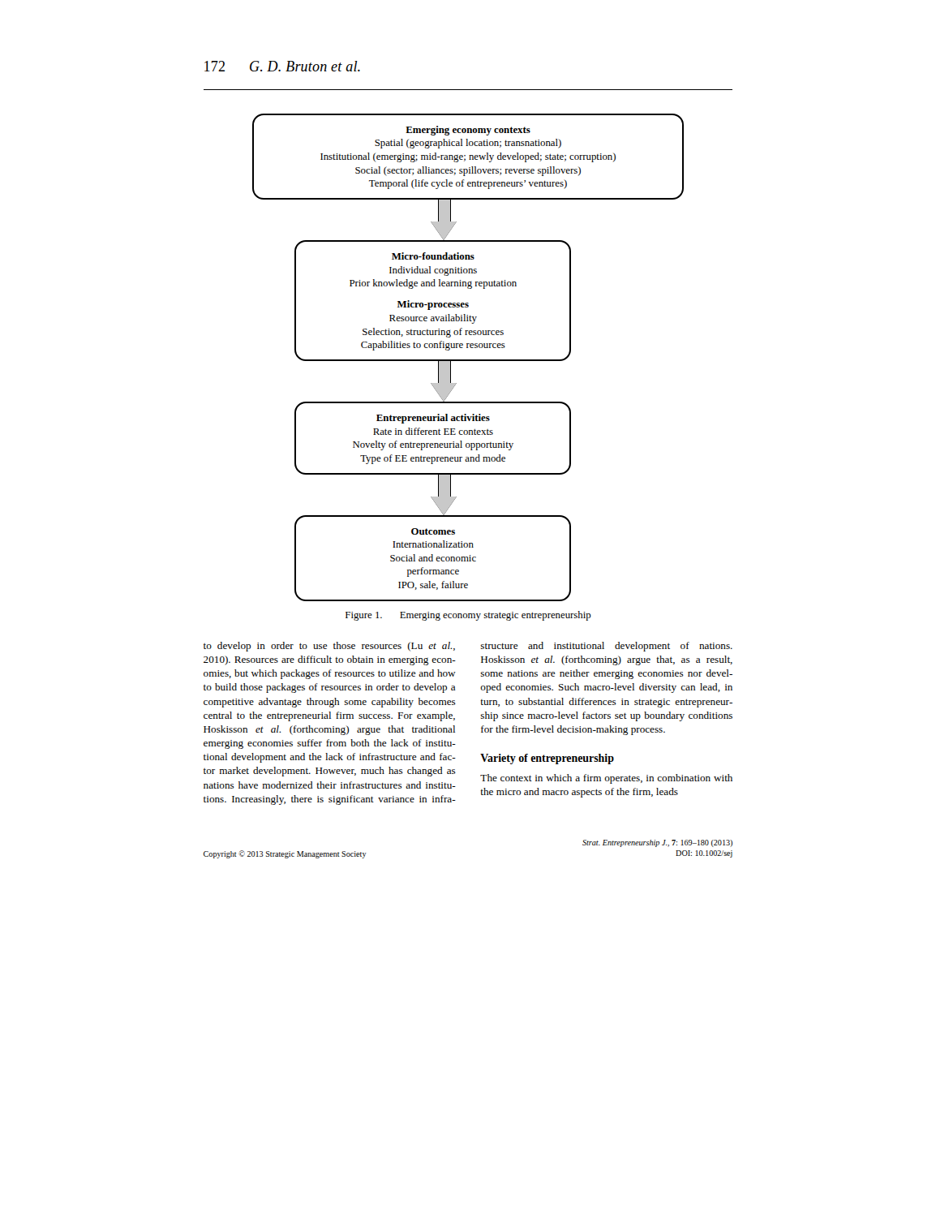172 G. D. Bruton et al.
Emerging economy contexts
Spatial (geographical location; transnational)
Institutional (emerging; mid-range; newly developed; state; corruption)
Social (sector; alliances; spillovers; reverse spillovers)
Temporal (life cycle of entrepreneurs’ ventures)
Micro-foundations
Individual cognitions
Prior knowledge and learning reputation
Micro-processes
Resource availability
Selection, structuring of resources
Capabilities to configure resources
Entrepreneurial activities
Rate in different EE contexts
Novelty of entrepreneurial opportunity
Type of EE entrepreneur and mode
Outcomes
Internationalization
Social and economic
performance
IPO, sale, failure
Figure 1. Emerging economy strategic entrepreneurship
to develop in order to use those resources (Lu et al., 2010). Resources are difficult to obtain in emerging economies, but which packages of resources to utilize and how to build those packages of resources in order to develop a competitive advantage through some capability becomes central to the entrepreneurial firm success. For example, Hoskisson et al. (forthcoming) argue that traditional emerging economies suffer from both the lack of institutional development and the lack of infrastructure and factor market development. However, much has changed as nations have modernized their infrastructures and institutions. Increasingly, there is significant variance in infrastructure and institutional development of nations. Hoskisson et al. (forthcoming) argue that, as a result, some nations are neither emerging economies nor developed economies. Such macro-level diversity can lead, in turn, to substantial differences in strategic entrepreneurship since macro-level factors set up boundary conditions for the firm-level decision-making process.
Variety of entrepreneurship
The context in which a firm operates, in combination with the micro and macro aspects of the firm, leads
Copyright © 2013 Strategic Management Society
Strat. Entrepreneurship J., 7: 169–180 (2013)
DOI: 10.1002/sej